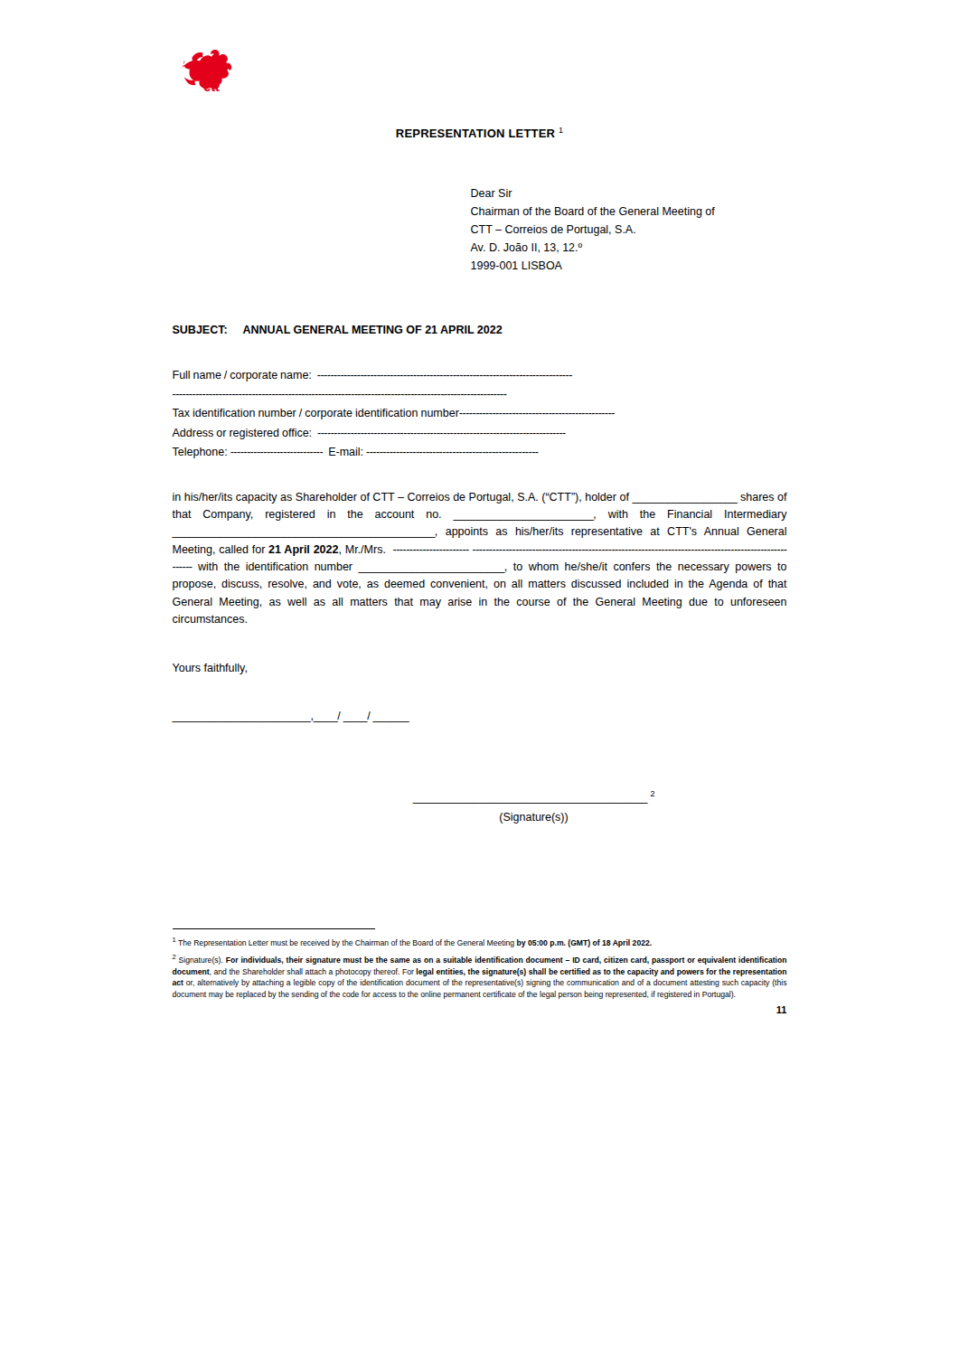ctt
REPRESENTATION LETTER 1
Dear Sir
Chairman of the Board of the General Meeting of
CTT – Correios de Portugal, S.A.
Av. D. João II, 13, 12.º
1999-001 LISBOA
SUBJECT: ANNUAL GENERAL MEETING OF 21 APRIL 2022
Full name / corporate name: -----------------------------------------------------------------------------
-----------------------------------------------------------------------------------------------------
Tax identification number / corporate identification number-----------------------------------------------
Address or registered office: ---------------------------------------------------------------------------
Telephone: ---------------------------- E-mail: ----------------------------------------------------
in his/her/its capacity as Shareholder of CTT – Correios de Portugal, S.A. (“CTT”), holder of __________________ shares of that Company, registered in the account no. ________________________, with the Financial Intermediary _____________________________________________, appoints as his/her/its representative at CTT's Annual General Meeting, called for 21 April 2022, Mr./Mrs. ----------------------- ----------------------------------------------------------------------------------------------------- with the identification number _________________________, to whom he/she/it confers the necessary powers to propose, discuss, resolve, and vote, as deemed convenient, on all matters discussed included in the Agenda of that General Meeting, as well as all matters that may arise in the course of the General Meeting due to unforeseen circumstances.
Yours faithfully,
_______________________,____/ ____/ ______
_______________________________________ 2
(Signature(s))
1 The Representation Letter must be received by the Chairman of the Board of the General Meeting by 05:00 p.m. (GMT) of 18 April 2022.
2 Signature(s). For individuals, their signature must be the same as on a suitable identification document – ID card, citizen card, passport or equivalent identification document, and the Shareholder shall attach a photocopy thereof. For legal entities, the signature(s) shall be certified as to the capacity and powers for the representation act or, alternatively by attaching a legible copy of the identification document of the representative(s) signing the communication and of a document attesting such capacity (this document may be replaced by the sending of the code for access to the online permanent certificate of the legal person being represented, if registered in Portugal).
11